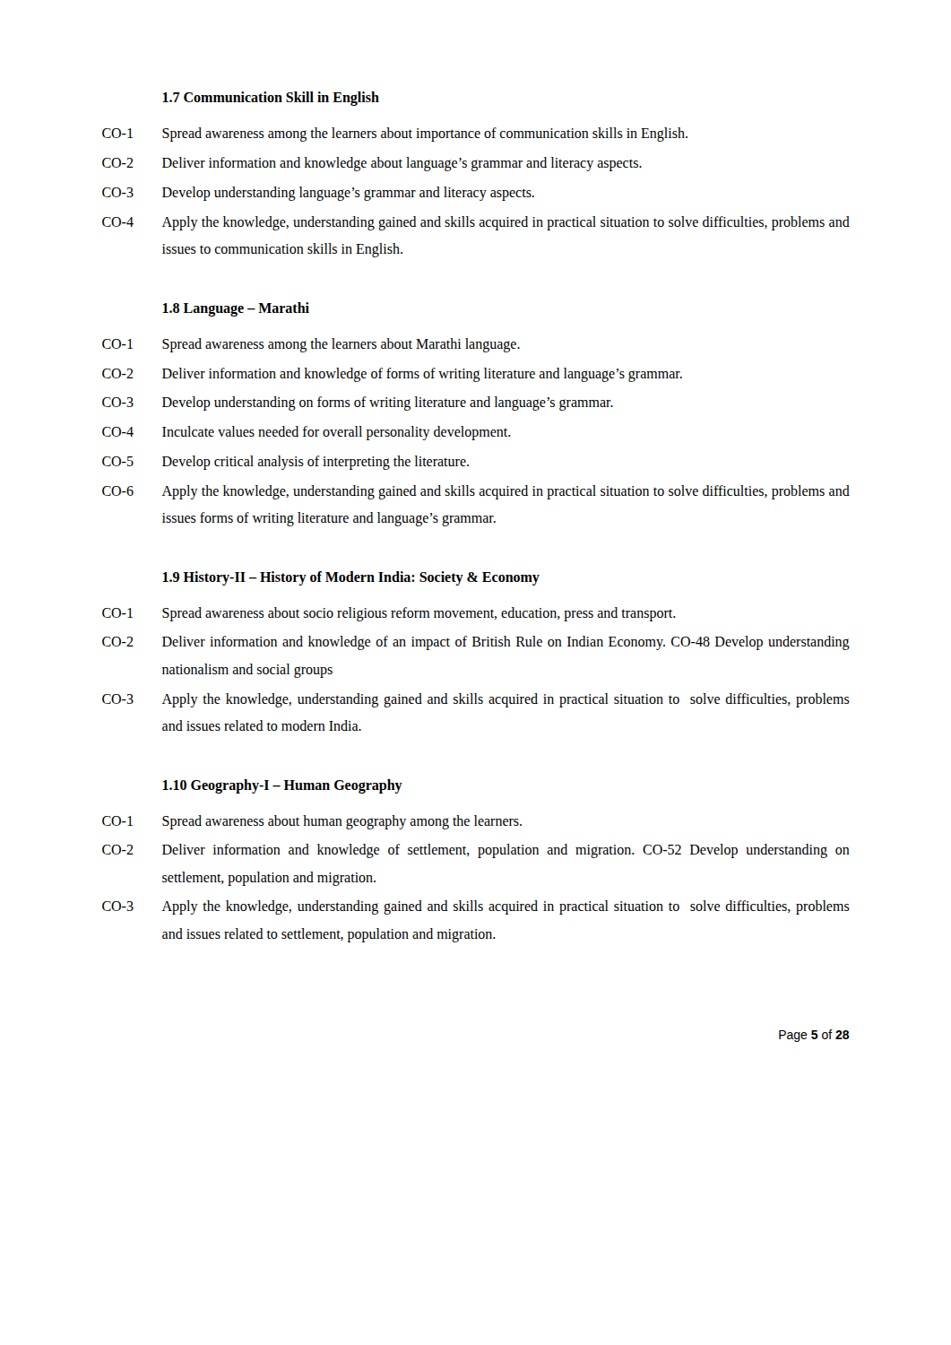1.7 Communication Skill in English
CO-1
Spread awareness among the learners about importance of communication skills in English.
CO-2
Deliver information and knowledge about language’s grammar and literacy aspects.
CO-3
Develop understanding language’s grammar and literacy aspects.
CO-4
Apply the knowledge, understanding gained and skills acquired in practical situation to solve difficulties, problems and issues to communication skills in English.
1.8 Language – Marathi
CO-1
Spread awareness among the learners about Marathi language.
CO-2
Deliver information and knowledge of forms of writing literature and language’s grammar.
CO-3
Develop understanding on forms of writing literature and language’s grammar.
CO-4
Inculcate values needed for overall personality development.
CO-5
Develop critical analysis of interpreting the literature.
CO-6
Apply the knowledge, understanding gained and skills acquired in practical situation to solve difficulties, problems and issues forms of writing literature and language’s grammar.
1.9 History-II – History of Modern India: Society & Economy
CO-1
Spread awareness about socio religious reform movement, education, press and transport.
CO-2
Deliver information and knowledge of an impact of British Rule on Indian Economy. CO-48 Develop understanding nationalism and social groups
CO-3
Apply the knowledge, understanding gained and skills acquired in practical situation to solve difficulties, problems and issues related to modern India.
1.10 Geography-I – Human Geography
CO-1
Spread awareness about human geography among the learners.
CO-2
Deliver information and knowledge of settlement, population and migration. CO-52 Develop understanding on settlement, population and migration.
CO-3
Apply the knowledge, understanding gained and skills acquired in practical situation to solve difficulties, problems and issues related to settlement, population and migration.
Page 5 of 28